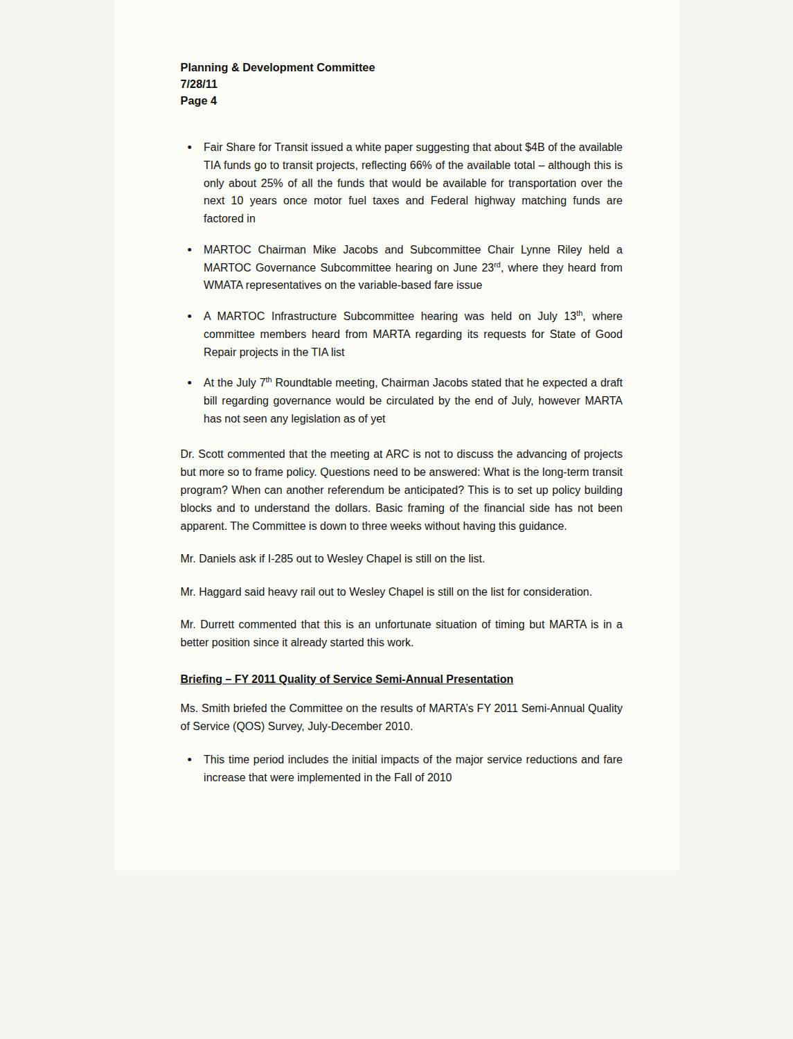Planning & Development Committee
7/28/11
Page 4
Fair Share for Transit issued a white paper suggesting that about $4B of the available TIA funds go to transit projects, reflecting 66% of the available total – although this is only about 25% of all the funds that would be available for transportation over the next 10 years once motor fuel taxes and Federal highway matching funds are factored in
MARTOC Chairman Mike Jacobs and Subcommittee Chair Lynne Riley held a MARTOC Governance Subcommittee hearing on June 23rd, where they heard from WMATA representatives on the variable-based fare issue
A MARTOC Infrastructure Subcommittee hearing was held on July 13th, where committee members heard from MARTA regarding its requests for State of Good Repair projects in the TIA list
At the July 7th Roundtable meeting, Chairman Jacobs stated that he expected a draft bill regarding governance would be circulated by the end of July, however MARTA has not seen any legislation as of yet
Dr. Scott commented that the meeting at ARC is not to discuss the advancing of projects but more so to frame policy. Questions need to be answered: What is the long-term transit program? When can another referendum be anticipated? This is to set up policy building blocks and to understand the dollars. Basic framing of the financial side has not been apparent. The Committee is down to three weeks without having this guidance.
Mr. Daniels ask if I-285 out to Wesley Chapel is still on the list.
Mr. Haggard said heavy rail out to Wesley Chapel is still on the list for consideration.
Mr. Durrett commented that this is an unfortunate situation of timing but MARTA is in a better position since it already started this work.
Briefing – FY 2011 Quality of Service Semi-Annual Presentation
Ms. Smith briefed the Committee on the results of MARTA’s FY 2011 Semi-Annual Quality of Service (QOS) Survey, July-December 2010.
This time period includes the initial impacts of the major service reductions and fare increase that were implemented in the Fall of 2010